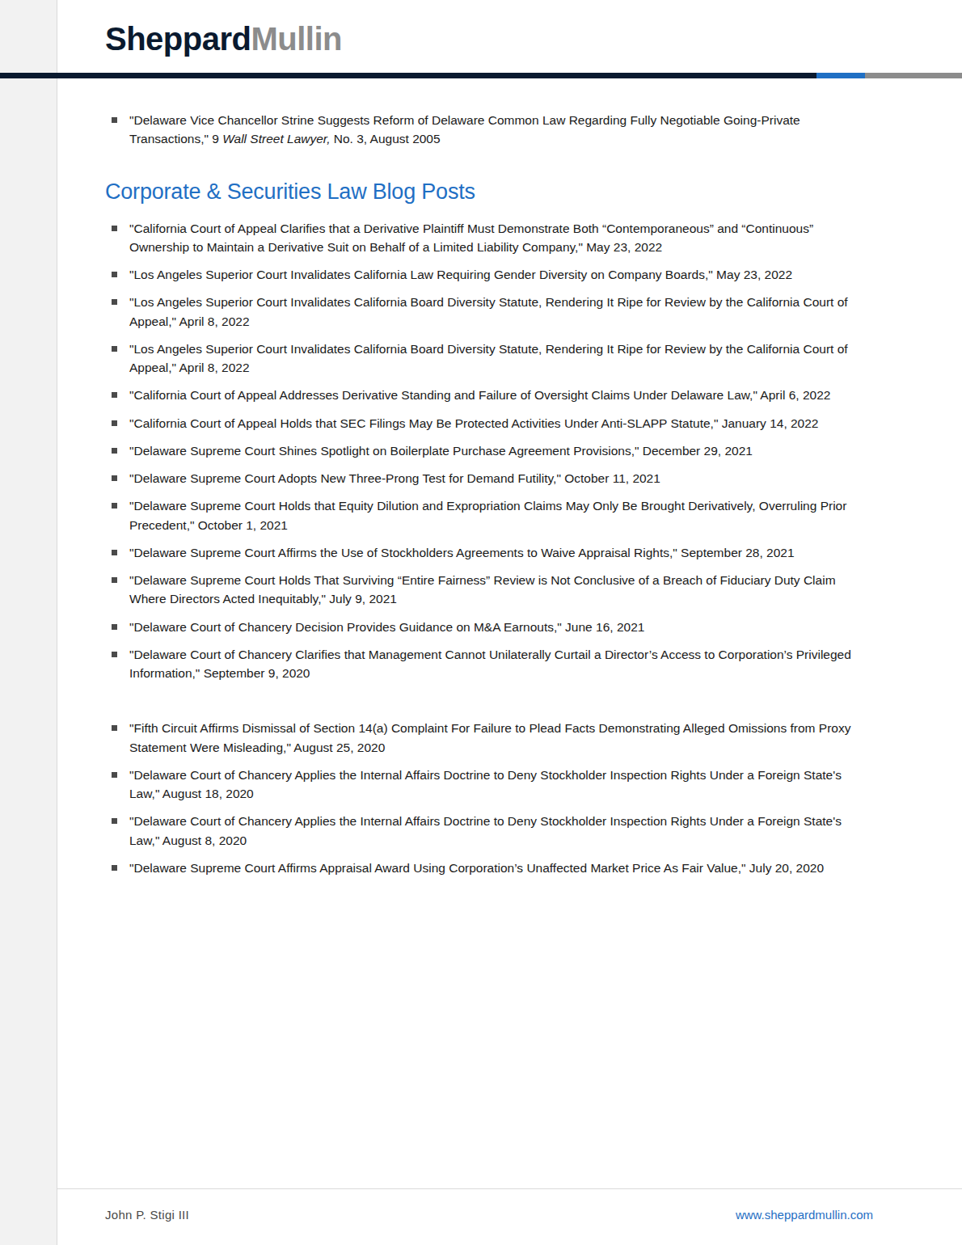Sheppard Mullin
"Delaware Vice Chancellor Strine Suggests Reform of Delaware Common Law Regarding Fully Negotiable Going-Private Transactions," 9 Wall Street Lawyer, No. 3, August 2005
Corporate & Securities Law Blog Posts
"California Court of Appeal Clarifies that a Derivative Plaintiff Must Demonstrate Both “Contemporaneous” and “Continuous” Ownership to Maintain a Derivative Suit on Behalf of a Limited Liability Company," May 23, 2022
"Los Angeles Superior Court Invalidates California Law Requiring Gender Diversity on Company Boards," May 23, 2022
"Los Angeles Superior Court Invalidates California Board Diversity Statute, Rendering It Ripe for Review by the California Court of Appeal," April 8, 2022
"Los Angeles Superior Court Invalidates California Board Diversity Statute, Rendering It Ripe for Review by the California Court of Appeal," April 8, 2022
"California Court of Appeal Addresses Derivative Standing and Failure of Oversight Claims Under Delaware Law," April 6, 2022
"California Court of Appeal Holds that SEC Filings May Be Protected Activities Under Anti-SLAPP Statute," January 14, 2022
"Delaware Supreme Court Shines Spotlight on Boilerplate Purchase Agreement Provisions," December 29, 2021
"Delaware Supreme Court Adopts New Three-Prong Test for Demand Futility," October 11, 2021
"Delaware Supreme Court Holds that Equity Dilution and Expropriation Claims May Only Be Brought Derivatively, Overruling Prior Precedent," October 1, 2021
"Delaware Supreme Court Affirms the Use of Stockholders Agreements to Waive Appraisal Rights," September 28, 2021
"Delaware Supreme Court Holds That Surviving “Entire Fairness” Review is Not Conclusive of a Breach of Fiduciary Duty Claim Where Directors Acted Inequitably," July 9, 2021
"Delaware Court of Chancery Decision Provides Guidance on M&A Earnouts," June 16, 2021
"Delaware Court of Chancery Clarifies that Management Cannot Unilaterally Curtail a Director’s Access to Corporation’s Privileged Information," September 9, 2020
"Fifth Circuit Affirms Dismissal of Section 14(a) Complaint For Failure to Plead Facts Demonstrating Alleged Omissions from Proxy Statement Were Misleading," August 25, 2020
"Delaware Court of Chancery Applies the Internal Affairs Doctrine to Deny Stockholder Inspection Rights Under a Foreign State's Law," August 18, 2020
"Delaware Court of Chancery Applies the Internal Affairs Doctrine to Deny Stockholder Inspection Rights Under a Foreign State's Law," August 8, 2020
"Delaware Supreme Court Affirms Appraisal Award Using Corporation’s Unaffected Market Price As Fair Value," July 20, 2020
John P. Stigi III
www.sheppardmullin.com